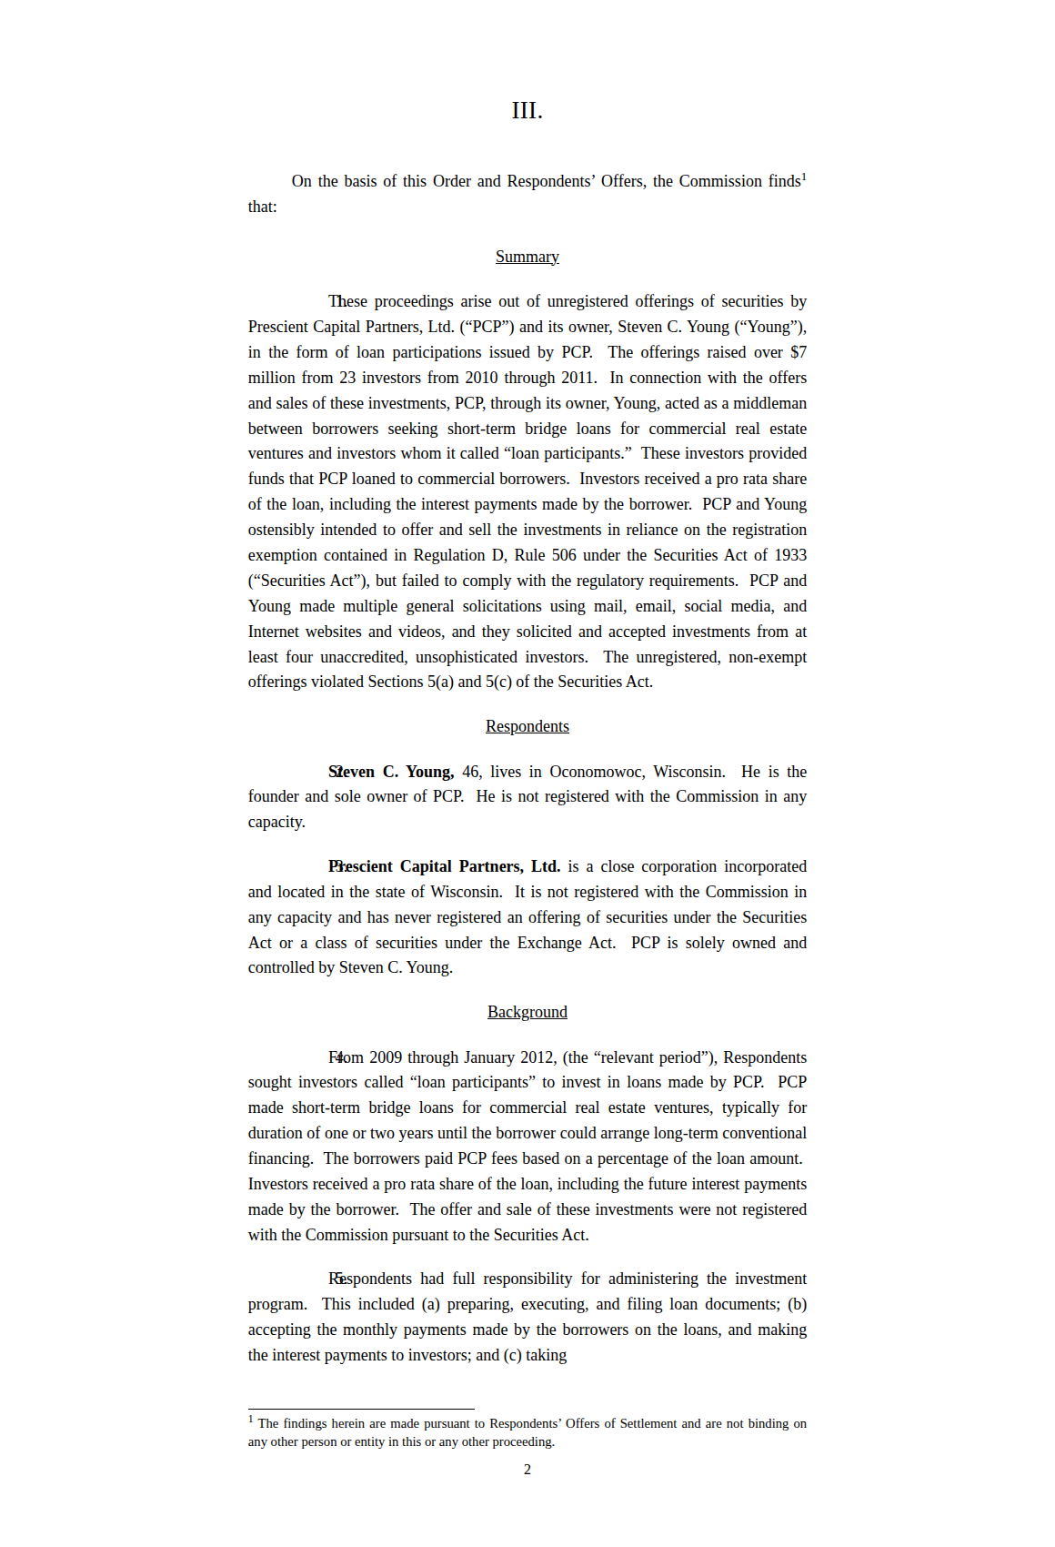III.
On the basis of this Order and Respondents’ Offers, the Commission finds1 that:
Summary
1. These proceedings arise out of unregistered offerings of securities by Prescient Capital Partners, Ltd. (“PCP”) and its owner, Steven C. Young (“Young”), in the form of loan participations issued by PCP. The offerings raised over $7 million from 23 investors from 2010 through 2011. In connection with the offers and sales of these investments, PCP, through its owner, Young, acted as a middleman between borrowers seeking short-term bridge loans for commercial real estate ventures and investors whom it called “loan participants.” These investors provided funds that PCP loaned to commercial borrowers. Investors received a pro rata share of the loan, including the interest payments made by the borrower. PCP and Young ostensibly intended to offer and sell the investments in reliance on the registration exemption contained in Regulation D, Rule 506 under the Securities Act of 1933 (“Securities Act”), but failed to comply with the regulatory requirements. PCP and Young made multiple general solicitations using mail, email, social media, and Internet websites and videos, and they solicited and accepted investments from at least four unaccredited, unsophisticated investors. The unregistered, non-exempt offerings violated Sections 5(a) and 5(c) of the Securities Act.
Respondents
2. Steven C. Young, 46, lives in Oconomowoc, Wisconsin. He is the founder and sole owner of PCP. He is not registered with the Commission in any capacity.
3. Prescient Capital Partners, Ltd. is a close corporation incorporated and located in the state of Wisconsin. It is not registered with the Commission in any capacity and has never registered an offering of securities under the Securities Act or a class of securities under the Exchange Act. PCP is solely owned and controlled by Steven C. Young.
Background
4. From 2009 through January 2012, (the “relevant period”), Respondents sought investors called “loan participants” to invest in loans made by PCP. PCP made short-term bridge loans for commercial real estate ventures, typically for duration of one or two years until the borrower could arrange long-term conventional financing. The borrowers paid PCP fees based on a percentage of the loan amount. Investors received a pro rata share of the loan, including the future interest payments made by the borrower. The offer and sale of these investments were not registered with the Commission pursuant to the Securities Act.
5. Respondents had full responsibility for administering the investment program. This included (a) preparing, executing, and filing loan documents; (b) accepting the monthly payments made by the borrowers on the loans, and making the interest payments to investors; and (c) taking
1 The findings herein are made pursuant to Respondents’ Offers of Settlement and are not binding on any other person or entity in this or any other proceeding.
2